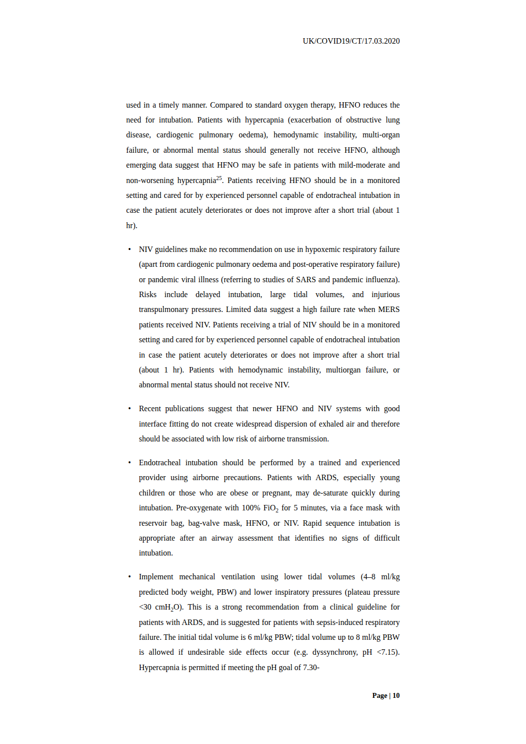UK/COVID19/CT/17.03.2020
used in a timely manner. Compared to standard oxygen therapy, HFNO reduces the need for intubation. Patients with hypercapnia (exacerbation of obstructive lung disease, cardiogenic pulmonary oedema), hemodynamic instability, multi-organ failure, or abnormal mental status should generally not receive HFNO, although emerging data suggest that HFNO may be safe in patients with mild-moderate and non-worsening hypercapnia25. Patients receiving HFNO should be in a monitored setting and cared for by experienced personnel capable of endotracheal intubation in case the patient acutely deteriorates or does not improve after a short trial (about 1 hr).
NIV guidelines make no recommendation on use in hypoxemic respiratory failure (apart from cardiogenic pulmonary oedema and post-operative respiratory failure) or pandemic viral illness (referring to studies of SARS and pandemic influenza). Risks include delayed intubation, large tidal volumes, and injurious transpulmonary pressures. Limited data suggest a high failure rate when MERS patients received NIV. Patients receiving a trial of NIV should be in a monitored setting and cared for by experienced personnel capable of endotracheal intubation in case the patient acutely deteriorates or does not improve after a short trial (about 1 hr). Patients with hemodynamic instability, multiorgan failure, or abnormal mental status should not receive NIV.
Recent publications suggest that newer HFNO and NIV systems with good interface fitting do not create widespread dispersion of exhaled air and therefore should be associated with low risk of airborne transmission.
Endotracheal intubation should be performed by a trained and experienced provider using airborne precautions. Patients with ARDS, especially young children or those who are obese or pregnant, may de-saturate quickly during intubation. Pre-oxygenate with 100% FiO2 for 5 minutes, via a face mask with reservoir bag, bag-valve mask, HFNO, or NIV. Rapid sequence intubation is appropriate after an airway assessment that identifies no signs of difficult intubation.
Implement mechanical ventilation using lower tidal volumes (4–8 ml/kg predicted body weight, PBW) and lower inspiratory pressures (plateau pressure <30 cmH2O). This is a strong recommendation from a clinical guideline for patients with ARDS, and is suggested for patients with sepsis-induced respiratory failure. The initial tidal volume is 6 ml/kg PBW; tidal volume up to 8 ml/kg PBW is allowed if undesirable side effects occur (e.g. dyssynchrony, pH <7.15). Hypercapnia is permitted if meeting the pH goal of 7.30-
Page | 10